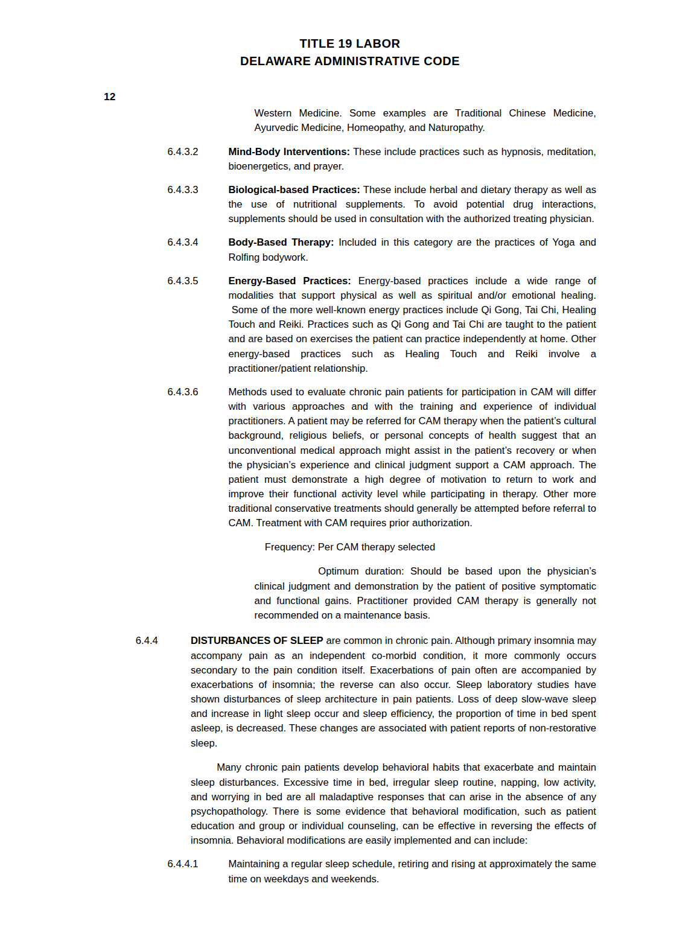TITLE 19 LABOR DELAWARE ADMINISTRATIVE CODE
12
Western Medicine. Some examples are Traditional Chinese Medicine, Ayurvedic Medicine, Homeopathy, and Naturopathy.
6.4.3.2
Mind-Body Interventions: These include practices such as hypnosis, meditation, bioenergetics, and prayer.
6.4.3.3
Biological-based Practices: These include herbal and dietary therapy as well as the use of nutritional supplements. To avoid potential drug interactions, supplements should be used in consultation with the authorized treating physician.
6.4.3.4
Body-Based Therapy: Included in this category are the practices of Yoga and Rolfing bodywork.
6.4.3.5
Energy-Based Practices: Energy-based practices include a wide range of modalities that support physical as well as spiritual and/or emotional healing. Some of the more well-known energy practices include Qi Gong, Tai Chi, Healing Touch and Reiki. Practices such as Qi Gong and Tai Chi are taught to the patient and are based on exercises the patient can practice independently at home. Other energy-based practices such as Healing Touch and Reiki involve a practitioner/patient relationship.
6.4.3.6
Methods used to evaluate chronic pain patients for participation in CAM will differ with various approaches and with the training and experience of individual practitioners. A patient may be referred for CAM therapy when the patient’s cultural background, religious beliefs, or personal concepts of health suggest that an unconventional medical approach might assist in the patient’s recovery or when the physician’s experience and clinical judgment support a CAM approach. The patient must demonstrate a high degree of motivation to return to work and improve their functional activity level while participating in therapy. Other more traditional conservative treatments should generally be attempted before referral to CAM. Treatment with CAM requires prior authorization.
Frequency: Per CAM therapy selected
Optimum duration: Should be based upon the physician’s clinical judgment and demonstration by the patient of positive symptomatic and functional gains. Practitioner provided CAM therapy is generally not recommended on a maintenance basis.
6.4.4
DISTURBANCES OF SLEEP are common in chronic pain. Although primary insomnia may accompany pain as an independent co-morbid condition, it more commonly occurs secondary to the pain condition itself. Exacerbations of pain often are accompanied by exacerbations of insomnia; the reverse can also occur. Sleep laboratory studies have shown disturbances of sleep architecture in pain patients. Loss of deep slow-wave sleep and increase in light sleep occur and sleep efficiency, the proportion of time in bed spent asleep, is decreased. These changes are associated with patient reports of non-restorative sleep.
Many chronic pain patients develop behavioral habits that exacerbate and maintain sleep disturbances. Excessive time in bed, irregular sleep routine, napping, low activity, and worrying in bed are all maladaptive responses that can arise in the absence of any psychopathology. There is some evidence that behavioral modification, such as patient education and group or individual counseling, can be effective in reversing the effects of insomnia. Behavioral modifications are easily implemented and can include:
6.4.4.1
Maintaining a regular sleep schedule, retiring and rising at approximately the same time on weekdays and weekends.